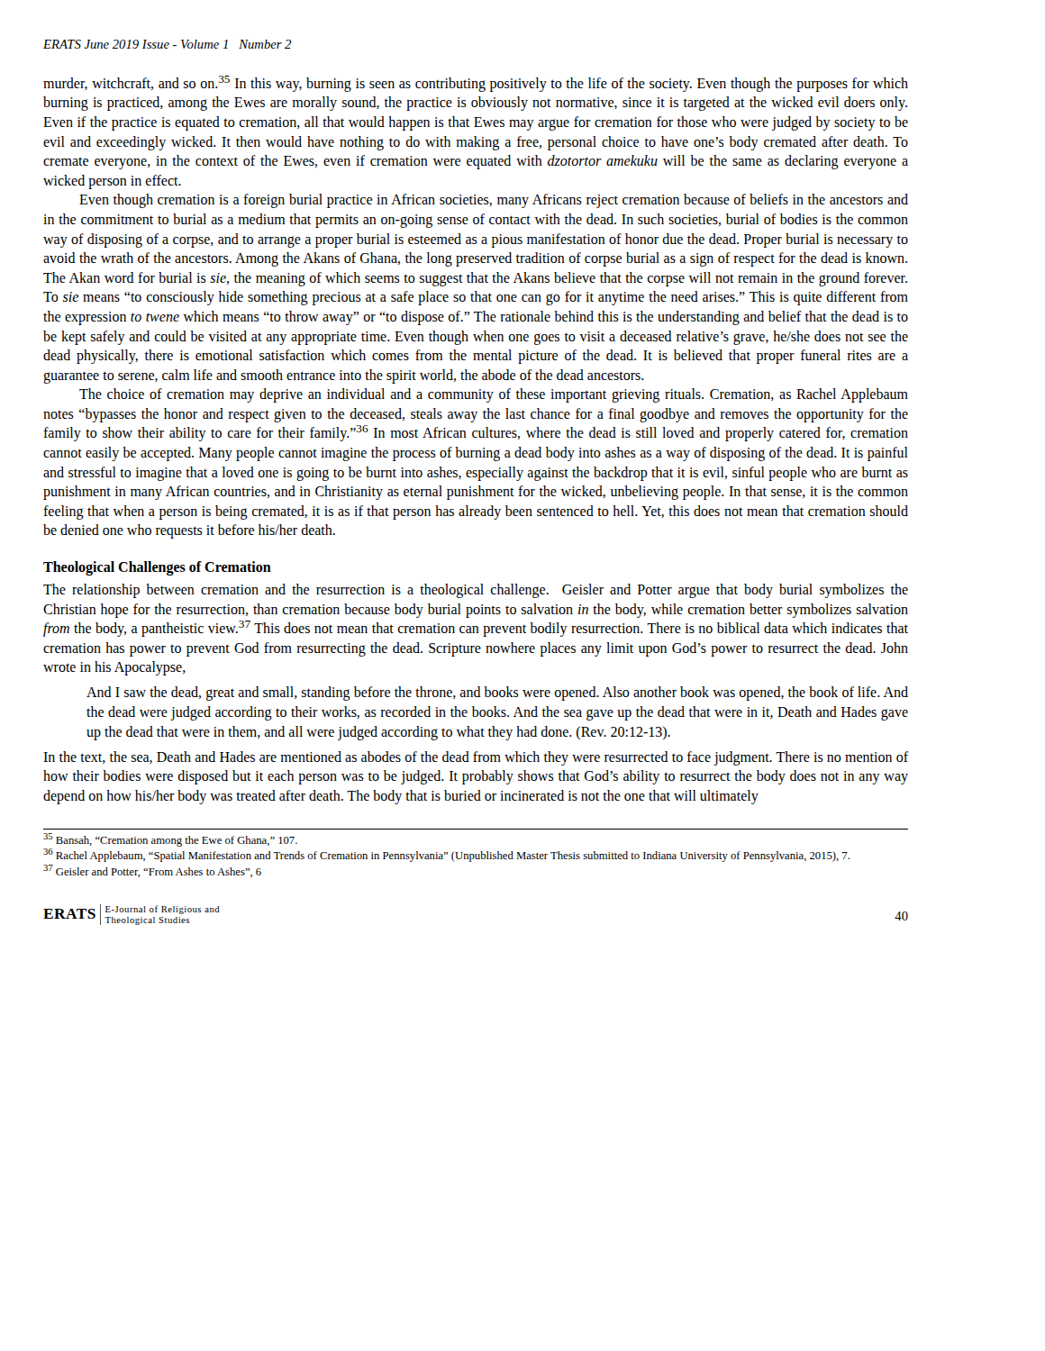ERATS June 2019 Issue - Volume 1 Number 2
murder, witchcraft, and so on.35 In this way, burning is seen as contributing positively to the life of the society. Even though the purposes for which burning is practiced, among the Ewes are morally sound, the practice is obviously not normative, since it is targeted at the wicked evil doers only. Even if the practice is equated to cremation, all that would happen is that Ewes may argue for cremation for those who were judged by society to be evil and exceedingly wicked. It then would have nothing to do with making a free, personal choice to have one’s body cremated after death. To cremate everyone, in the context of the Ewes, even if cremation were equated with dzotortor amekuku will be the same as declaring everyone a wicked person in effect.
Even though cremation is a foreign burial practice in African societies, many Africans reject cremation because of beliefs in the ancestors and in the commitment to burial as a medium that permits an on-going sense of contact with the dead. In such societies, burial of bodies is the common way of disposing of a corpse, and to arrange a proper burial is esteemed as a pious manifestation of honor due the dead. Proper burial is necessary to avoid the wrath of the ancestors. Among the Akans of Ghana, the long preserved tradition of corpse burial as a sign of respect for the dead is known. The Akan word for burial is sie, the meaning of which seems to suggest that the Akans believe that the corpse will not remain in the ground forever. To sie means “to consciously hide something precious at a safe place so that one can go for it anytime the need arises.” This is quite different from the expression to twene which means “to throw away” or “to dispose of.” The rationale behind this is the understanding and belief that the dead is to be kept safely and could be visited at any appropriate time. Even though when one goes to visit a deceased relative’s grave, he/she does not see the dead physically, there is emotional satisfaction which comes from the mental picture of the dead. It is believed that proper funeral rites are a guarantee to serene, calm life and smooth entrance into the spirit world, the abode of the dead ancestors.
The choice of cremation may deprive an individual and a community of these important grieving rituals. Cremation, as Rachel Applebaum notes “bypasses the honor and respect given to the deceased, steals away the last chance for a final goodbye and removes the opportunity for the family to show their ability to care for their family.”36 In most African cultures, where the dead is still loved and properly catered for, cremation cannot easily be accepted. Many people cannot imagine the process of burning a dead body into ashes as a way of disposing of the dead. It is painful and stressful to imagine that a loved one is going to be burnt into ashes, especially against the backdrop that it is evil, sinful people who are burnt as punishment in many African countries, and in Christianity as eternal punishment for the wicked, unbelieving people. In that sense, it is the common feeling that when a person is being cremated, it is as if that person has already been sentenced to hell. Yet, this does not mean that cremation should be denied one who requests it before his/her death.
Theological Challenges of Cremation
The relationship between cremation and the resurrection is a theological challenge. Geisler and Potter argue that body burial symbolizes the Christian hope for the resurrection, than cremation because body burial points to salvation in the body, while cremation better symbolizes salvation from the body, a pantheistic view.37 This does not mean that cremation can prevent bodily resurrection. There is no biblical data which indicates that cremation has power to prevent God from resurrecting the dead. Scripture nowhere places any limit upon God’s power to resurrect the dead. John wrote in his Apocalypse,
And I saw the dead, great and small, standing before the throne, and books were opened. Also another book was opened, the book of life. And the dead were judged according to their works, as recorded in the books. And the sea gave up the dead that were in it, Death and Hades gave up the dead that were in them, and all were judged according to what they had done. (Rev. 20:12-13).
In the text, the sea, Death and Hades are mentioned as abodes of the dead from which they were resurrected to face judgment. There is no mention of how their bodies were disposed but it each person was to be judged. It probably shows that God’s ability to resurrect the body does not in any way depend on how his/her body was treated after death. The body that is buried or incinerated is not the one that will ultimately
35 Bansah, “Cremation among the Ewe of Ghana,” 107.
36 Rachel Applebaum, “Spatial Manifestation and Trends of Cremation in Pennsylvania” (Unpublished Master Thesis submitted to Indiana University of Pennsylvania, 2015), 7.
37 Geisler and Potter, “From Ashes to Ashes”, 6
ERATSE-Journal of Religious and
Theological Studies
40